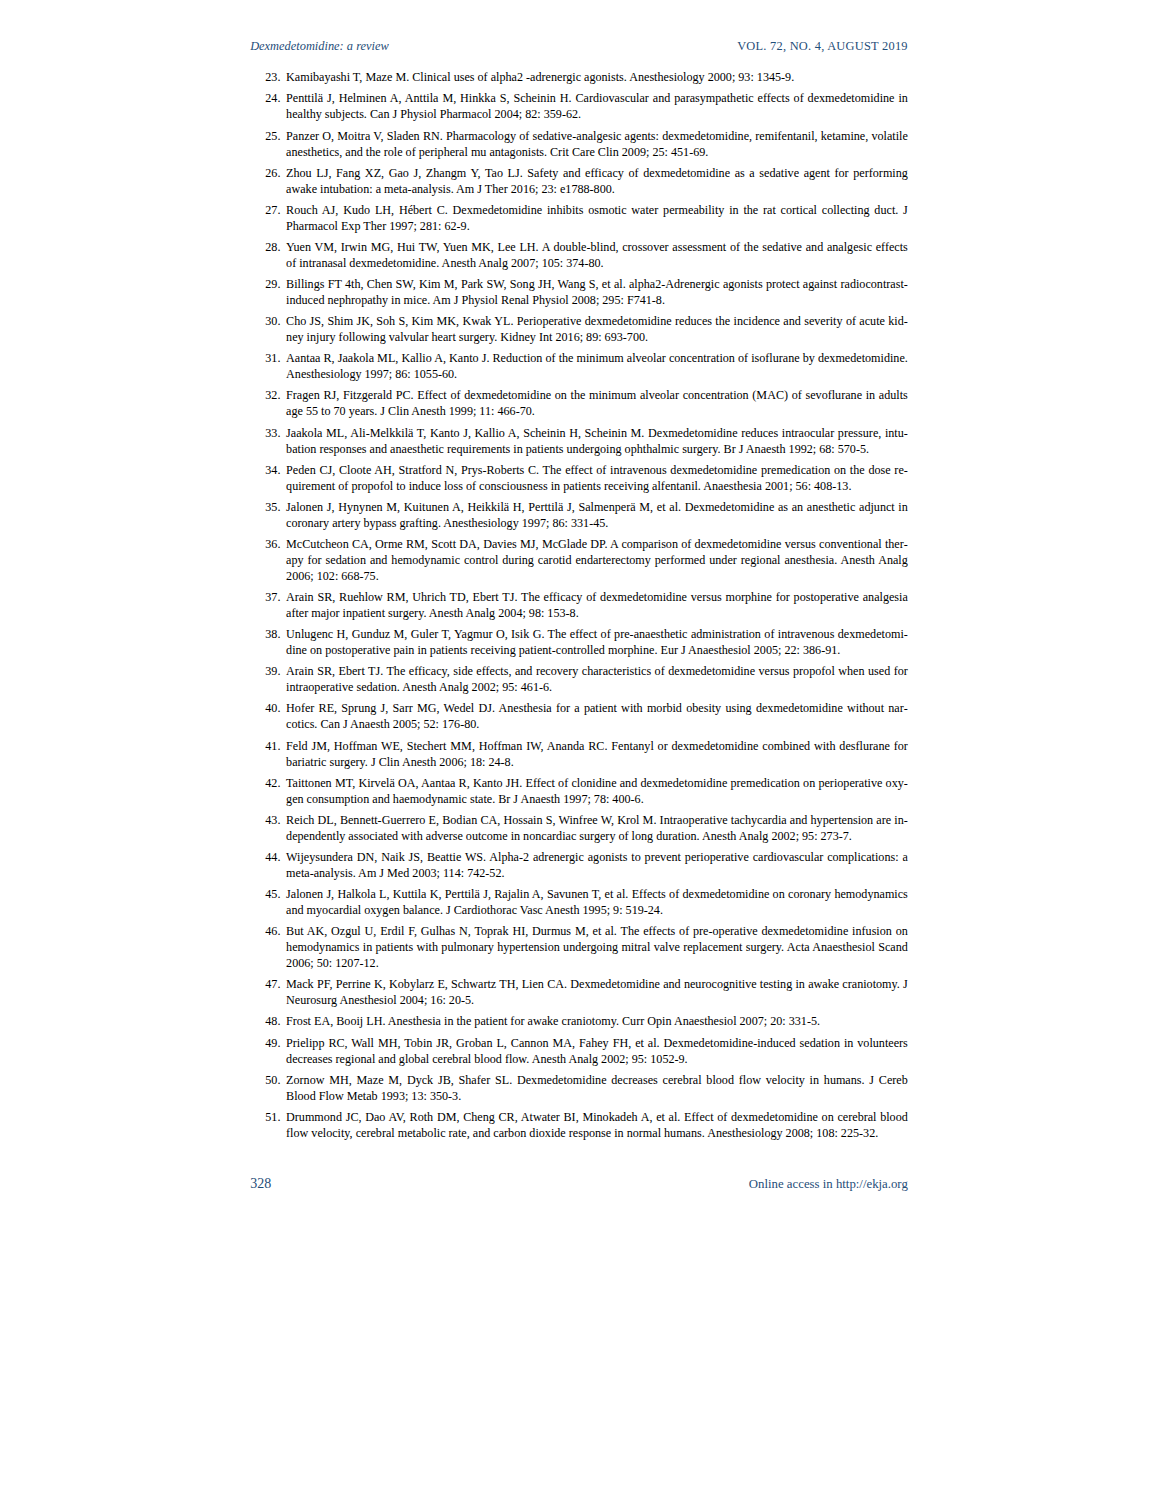Dexmedetomidine: a review
VOL. 72, NO. 4, AUGUST 2019
Kamibayashi T, Maze M. Clinical uses of alpha2 -adrenergic agonists. Anesthesiology 2000; 93: 1345-9.
Penttilä J, Helminen A, Anttila M, Hinkka S, Scheinin H. Cardiovascular and parasympathetic effects of dexmedetomidine in healthy subjects. Can J Physiol Pharmacol 2004; 82: 359-62.
Panzer O, Moitra V, Sladen RN. Pharmacology of sedative-analgesic agents: dexmedetomidine, remifentanil, ketamine, volatile anesthetics, and the role of peripheral mu antagonists. Crit Care Clin 2009; 25: 451-69.
Zhou LJ, Fang XZ, Gao J, Zhangm Y, Tao LJ. Safety and efficacy of dexmedetomidine as a sedative agent for performing awake intubation: a meta-analysis. Am J Ther 2016; 23: e1788-800.
Rouch AJ, Kudo LH, Hébert C. Dexmedetomidine inhibits osmotic water permeability in the rat cortical collecting duct. J Pharmacol Exp Ther 1997; 281: 62-9.
Yuen VM, Irwin MG, Hui TW, Yuen MK, Lee LH. A double-blind, crossover assessment of the sedative and analgesic effects of intranasal dexmedetomidine. Anesth Analg 2007; 105: 374-80.
Billings FT 4th, Chen SW, Kim M, Park SW, Song JH, Wang S, et al. alpha2-Adrenergic agonists protect against radiocontrast-induced nephropathy in mice. Am J Physiol Renal Physiol 2008; 295: F741-8.
Cho JS, Shim JK, Soh S, Kim MK, Kwak YL. Perioperative dexmedetomidine reduces the incidence and severity of acute kidney injury following valvular heart surgery. Kidney Int 2016; 89: 693-700.
Aantaa R, Jaakola ML, Kallio A, Kanto J. Reduction of the minimum alveolar concentration of isoflurane by dexmedetomidine. Anesthesiology 1997; 86: 1055-60.
Fragen RJ, Fitzgerald PC. Effect of dexmedetomidine on the minimum alveolar concentration (MAC) of sevoflurane in adults age 55 to 70 years. J Clin Anesth 1999; 11: 466-70.
Jaakola ML, Ali-Melkkilä T, Kanto J, Kallio A, Scheinin H, Scheinin M. Dexmedetomidine reduces intraocular pressure, intubation responses and anaesthetic requirements in patients undergoing ophthalmic surgery. Br J Anaesth 1992; 68: 570-5.
Peden CJ, Cloote AH, Stratford N, Prys-Roberts C. The effect of intravenous dexmedetomidine premedication on the dose requirement of propofol to induce loss of consciousness in patients receiving alfentanil. Anaesthesia 2001; 56: 408-13.
Jalonen J, Hynynen M, Kuitunen A, Heikkilä H, Perttilä J, Salmenperä M, et al. Dexmedetomidine as an anesthetic adjunct in coronary artery bypass grafting. Anesthesiology 1997; 86: 331-45.
McCutcheon CA, Orme RM, Scott DA, Davies MJ, McGlade DP. A comparison of dexmedetomidine versus conventional therapy for sedation and hemodynamic control during carotid endarterectomy performed under regional anesthesia. Anesth Analg 2006; 102: 668-75.
Arain SR, Ruehlow RM, Uhrich TD, Ebert TJ. The efficacy of dexmedetomidine versus morphine for postoperative analgesia after major inpatient surgery. Anesth Analg 2004; 98: 153-8.
Unlugenc H, Gunduz M, Guler T, Yagmur O, Isik G. The effect of pre-anaesthetic administration of intravenous dexmedetomidine on postoperative pain in patients receiving patient-controlled morphine. Eur J Anaesthesiol 2005; 22: 386-91.
Arain SR, Ebert TJ. The efficacy, side effects, and recovery characteristics of dexmedetomidine versus propofol when used for intraoperative sedation. Anesth Analg 2002; 95: 461-6.
Hofer RE, Sprung J, Sarr MG, Wedel DJ. Anesthesia for a patient with morbid obesity using dexmedetomidine without narcotics. Can J Anaesth 2005; 52: 176-80.
Feld JM, Hoffman WE, Stechert MM, Hoffman IW, Ananda RC. Fentanyl or dexmedetomidine combined with desflurane for bariatric surgery. J Clin Anesth 2006; 18: 24-8.
Taittonen MT, Kirvelä OA, Aantaa R, Kanto JH. Effect of clonidine and dexmedetomidine premedication on perioperative oxygen consumption and haemodynamic state. Br J Anaesth 1997; 78: 400-6.
Reich DL, Bennett-Guerrero E, Bodian CA, Hossain S, Winfree W, Krol M. Intraoperative tachycardia and hypertension are independently associated with adverse outcome in noncardiac surgery of long duration. Anesth Analg 2002; 95: 273-7.
Wijeysundera DN, Naik JS, Beattie WS. Alpha-2 adrenergic agonists to prevent perioperative cardiovascular complications: a meta-analysis. Am J Med 2003; 114: 742-52.
Jalonen J, Halkola L, Kuttila K, Perttilä J, Rajalin A, Savunen T, et al. Effects of dexmedetomidine on coronary hemodynamics and myocardial oxygen balance. J Cardiothorac Vasc Anesth 1995; 9: 519-24.
But AK, Ozgul U, Erdil F, Gulhas N, Toprak HI, Durmus M, et al. The effects of pre-operative dexmedetomidine infusion on hemodynamics in patients with pulmonary hypertension undergoing mitral valve replacement surgery. Acta Anaesthesiol Scand 2006; 50: 1207-12.
Mack PF, Perrine K, Kobylarz E, Schwartz TH, Lien CA. Dexmedetomidine and neurocognitive testing in awake craniotomy. J Neurosurg Anesthesiol 2004; 16: 20-5.
Frost EA, Booij LH. Anesthesia in the patient for awake craniotomy. Curr Opin Anaesthesiol 2007; 20: 331-5.
Prielipp RC, Wall MH, Tobin JR, Groban L, Cannon MA, Fahey FH, et al. Dexmedetomidine-induced sedation in volunteers decreases regional and global cerebral blood flow. Anesth Analg 2002; 95: 1052-9.
Zornow MH, Maze M, Dyck JB, Shafer SL. Dexmedetomidine decreases cerebral blood flow velocity in humans. J Cereb Blood Flow Metab 1993; 13: 350-3.
Drummond JC, Dao AV, Roth DM, Cheng CR, Atwater BI, Minokadeh A, et al. Effect of dexmedetomidine on cerebral blood flow velocity, cerebral metabolic rate, and carbon dioxide response in normal humans. Anesthesiology 2008; 108: 225-32.
328
Online access in http://ekja.org